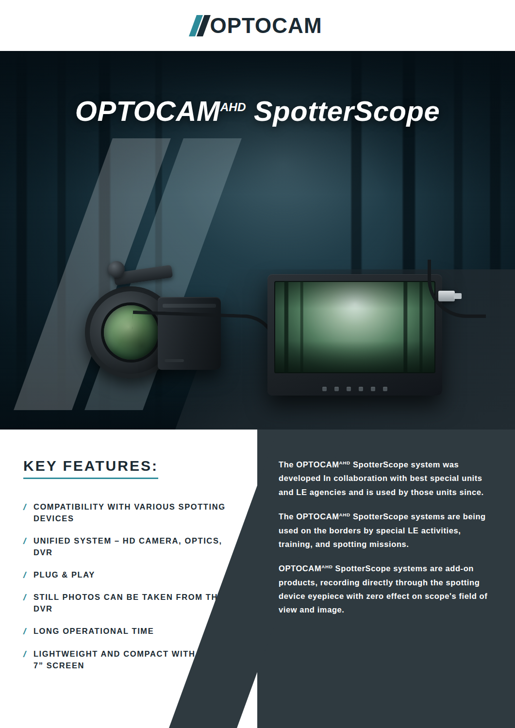OPTOCAM
OPTOCAMAHD SpotterScope
KEY FEATURES:
/Compatibility with various spotting devices
/Unified system – HD camera, optics, DVR
/Plug & Play
/Still photos can be taken from the DVR
/Long operational time
/Lightweight and compact with 5.5” or 7” screen
The OPTOCAMAHD SpotterScope system was developed In collaboration with best special units and LE agencies and is used by those units since.
The OPTOCAMAHD SpotterScope systems are being used on the borders by special LE activities, training, and spotting missions.
OPTOCAMAHD SpotterScope systems are add-on products, recording directly through the spotting device eyepiece with zero effect on scope's field of view and image.